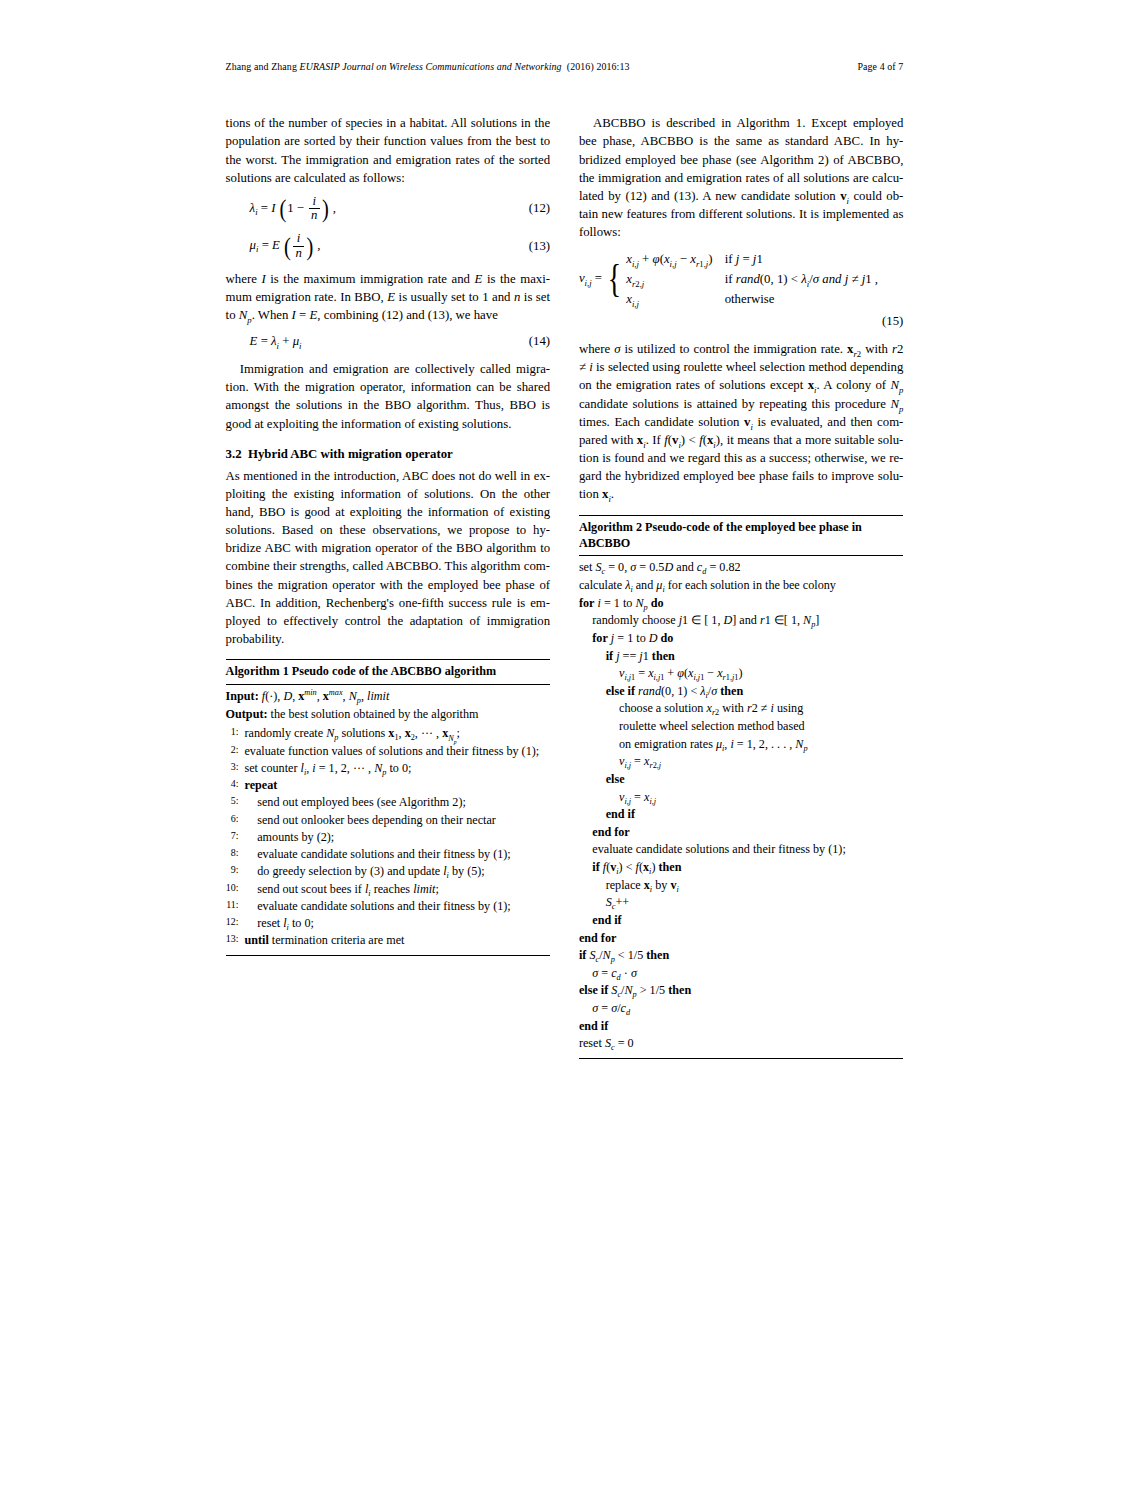Zhang and Zhang EURASIP Journal on Wireless Communications and Networking (2016) 2016:13
Page 4 of 7
tions of the number of species in a habitat. All solutions in the population are sorted by their function values from the best to the worst. The immigration and emigration rates of the sorted solutions are calculated as follows:
λi = I (1 − in) ,
(12)
μi = E (in) ,
(13)
where I is the maximum immigration rate and E is the maximum emigration rate. In BBO, E is usually set to 1 and n is set to Np. When I = E, combining (12) and (13), we have
E = λi + μi
(14)
Immigration and emigration are collectively called migration. With the migration operator, information can be shared amongst the solutions in the BBO algorithm. Thus, BBO is good at exploiting the information of existing solutions.
3.2 Hybrid ABC with migration operator
As mentioned in the introduction, ABC does not do well in exploiting the existing information of solutions. On the other hand, BBO is good at exploiting the information of existing solutions. Based on these observations, we propose to hybridize ABC with migration operator of the BBO algorithm to combine their strengths, called ABCBBO. This algorithm combines the migration operator with the employed bee phase of ABC. In addition, Rechenberg's one-fifth success rule is employed to effectively control the adaptation of immigration probability.
Algorithm 1 Pseudo code of the ABCBBO algorithm
Input: f(·), D, xmin, xmax, Np, limit
Output: the best solution obtained by the algorithm
randomly create Np solutions x1, x2, ··· , xNp;
evaluate function values of solutions and their fitness by (1);
set counter li, i = 1, 2, ··· , Np to 0;
repeat
send out employed bees (see Algorithm 2);
send out onlooker bees depending on their nectar
amounts by (2);
evaluate candidate solutions and their fitness by (1);
do greedy selection by (3) and update li by (5);
send out scout bees if li reaches limit;
evaluate candidate solutions and their fitness by (1);
reset li to 0;
until termination criteria are met
ABCBBO is described in Algorithm 1. Except employed bee phase, ABCBBO is the same as standard ABC. In hybridized employed bee phase (see Algorithm 2) of ABCBBO, the immigration and emigration rates of all solutions are calculated by (12) and (13). A new candidate solution vi could obtain new features from different solutions. It is implemented as follows:
vi,j = {
| x i,j + φ ( x i,j − x r 1, j ) | if j = j 1 |
| x r 2, j | if rand (0, 1) < λ i / σ and j ≠ j 1 , |
| x i,j | otherwise |
(15)
where σ is utilized to control the immigration rate. xr2 with r2 ≠ i is selected using roulette wheel selection method depending on the emigration rates of solutions except xi. A colony of Np candidate solutions is attained by repeating this procedure Np times. Each candidate solution vi is evaluated, and then compared with xi. If f(vi) < f(xi), it means that a more suitable solution is found and we regard this as a success; otherwise, we regard the hybridized employed bee phase fails to improve solution xi.
Algorithm 2 Pseudo-code of the employed bee phase in ABCBBO
set Sc = 0, σ = 0.5D and cd = 0.82
calculate λi and μi for each solution in the bee colony
for i = 1 to Np do
randomly choose j1 ∈ [ 1, D] and r1 ∈[ 1, Np]
for j = 1 to D do
if j == j1 then
vi,j1 = xi,j1 + φ(xi,j1 − xr1,j1)
else if rand(0, 1) < λi/σ then
choose a solution xr2 with r2 ≠ i using
roulette wheel selection method based
on emigration rates μi, i = 1, 2, . . . , Np
vi,j = xr2,j
else
vi,j = xi,j
end if
end for
evaluate candidate solutions and their fitness by (1);
if f(vi) < f(xi) then
replace xi by vi
Sc++
end if
end for
if Sc/Np < 1/5 then
σ = cd · σ
else if Sc/Np > 1/5 then
σ = σ/cd
end if
reset Sc = 0